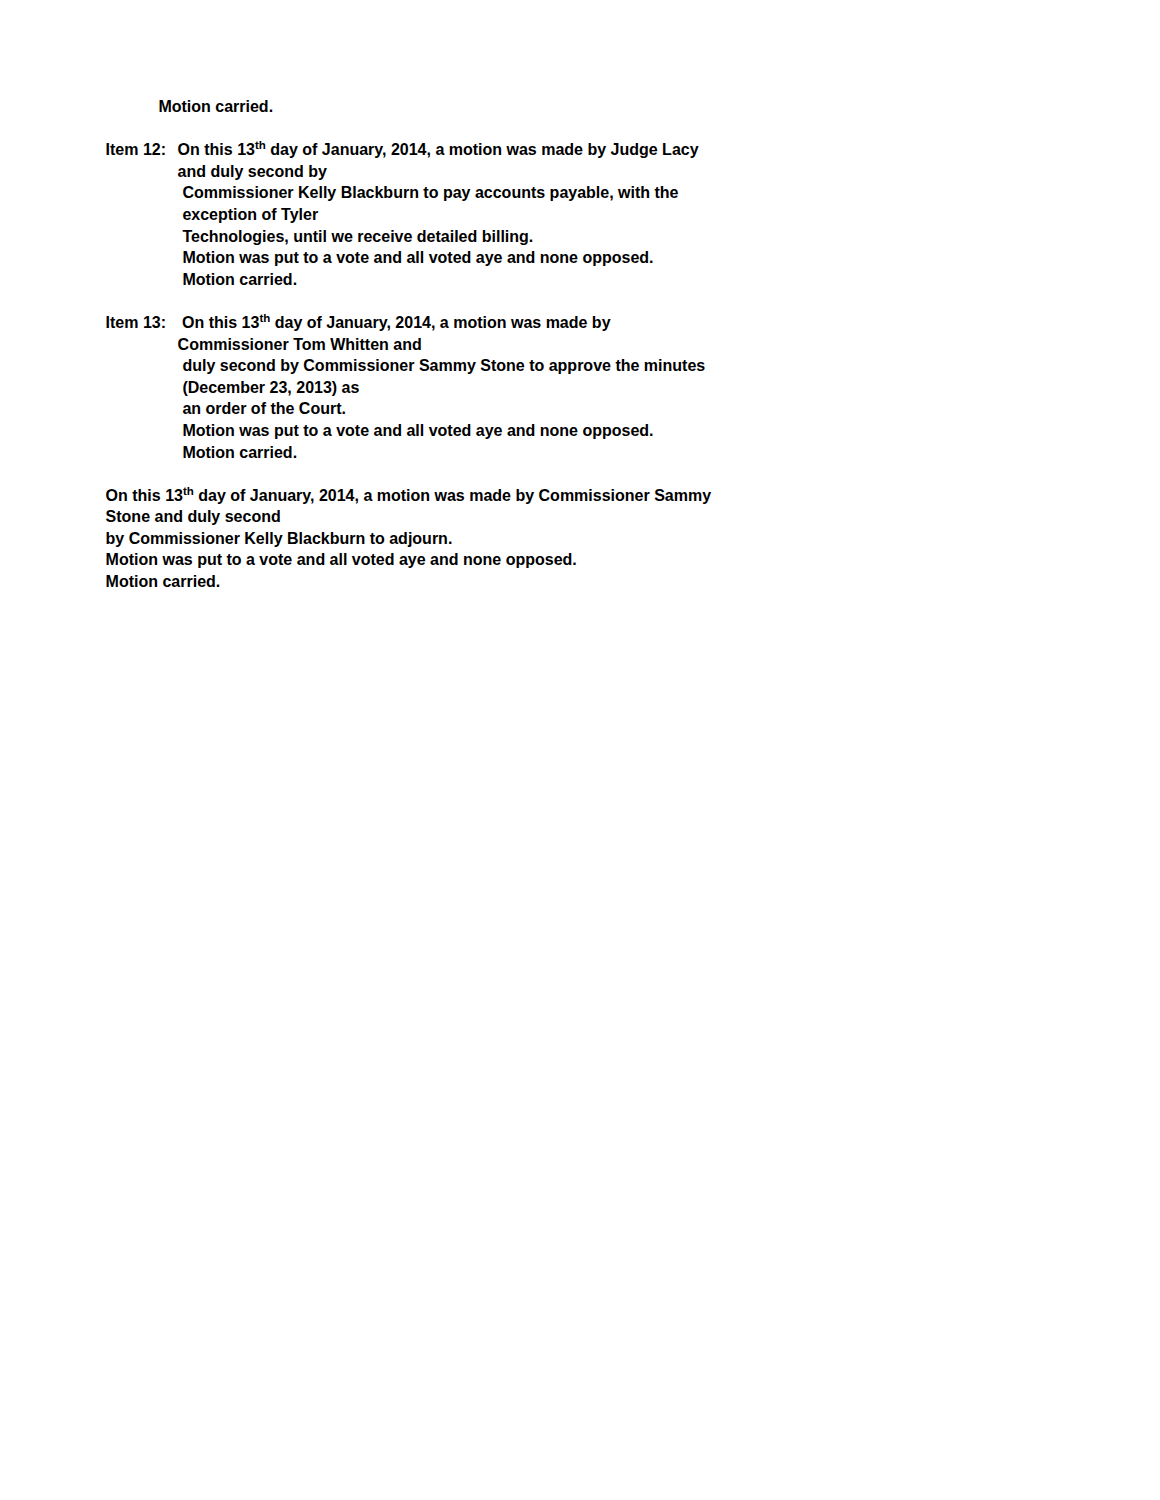Motion carried.
Item 12: On this 13th day of January, 2014, a motion was made by Judge Lacy and duly second by Commissioner Kelly Blackburn to pay accounts payable, with the exception of Tyler Technologies, until we receive detailed billing. Motion was put to a vote and all voted aye and none opposed. Motion carried.
Item 13: On this 13th day of January, 2014, a motion was made by Commissioner Tom Whitten and duly second by Commissioner Sammy Stone to approve the minutes (December 23, 2013) as an order of the Court. Motion was put to a vote and all voted aye and none opposed. Motion carried.
On this 13th day of January, 2014, a motion was made by Commissioner Sammy Stone and duly second
by Commissioner Kelly Blackburn to adjourn.
Motion was put to a vote and all voted aye and none opposed.
Motion carried.